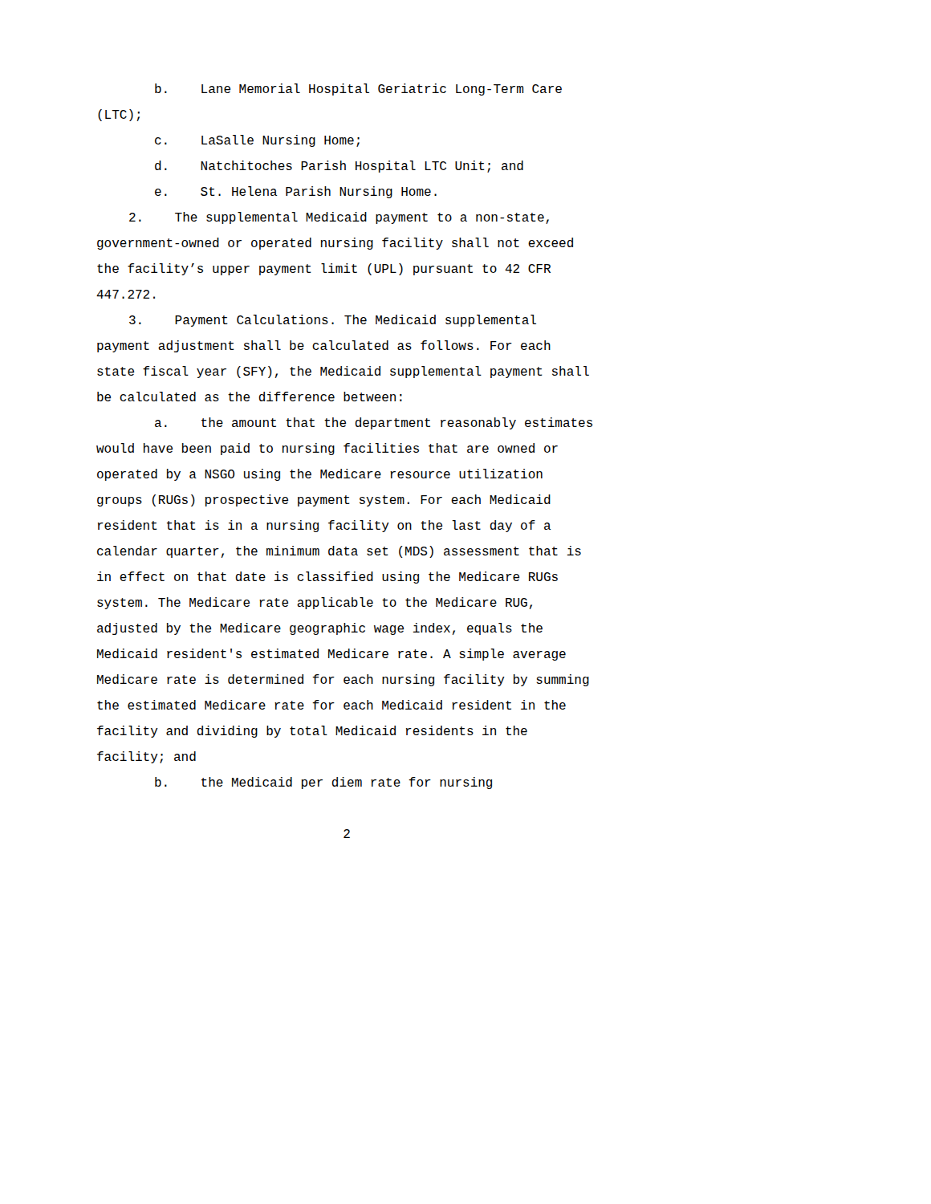b. Lane Memorial Hospital Geriatric Long-Term Care (LTC);
c. LaSalle Nursing Home;
d. Natchitoches Parish Hospital LTC Unit; and
e. St. Helena Parish Nursing Home.
2. The supplemental Medicaid payment to a non-state, government-owned or operated nursing facility shall not exceed the facility’s upper payment limit (UPL) pursuant to 42 CFR 447.272.
3. Payment Calculations. The Medicaid supplemental payment adjustment shall be calculated as follows. For each state fiscal year (SFY), the Medicaid supplemental payment shall be calculated as the difference between:
a. the amount that the department reasonably estimates would have been paid to nursing facilities that are owned or operated by a NSGO using the Medicare resource utilization groups (RUGs) prospective payment system. For each Medicaid resident that is in a nursing facility on the last day of a calendar quarter, the minimum data set (MDS) assessment that is in effect on that date is classified using the Medicare RUGs system. The Medicare rate applicable to the Medicare RUG, adjusted by the Medicare geographic wage index, equals the Medicaid resident's estimated Medicare rate. A simple average Medicare rate is determined for each nursing facility by summing the estimated Medicare rate for each Medicaid resident in the facility and dividing by total Medicaid residents in the facility; and
b. the Medicaid per diem rate for nursing
2